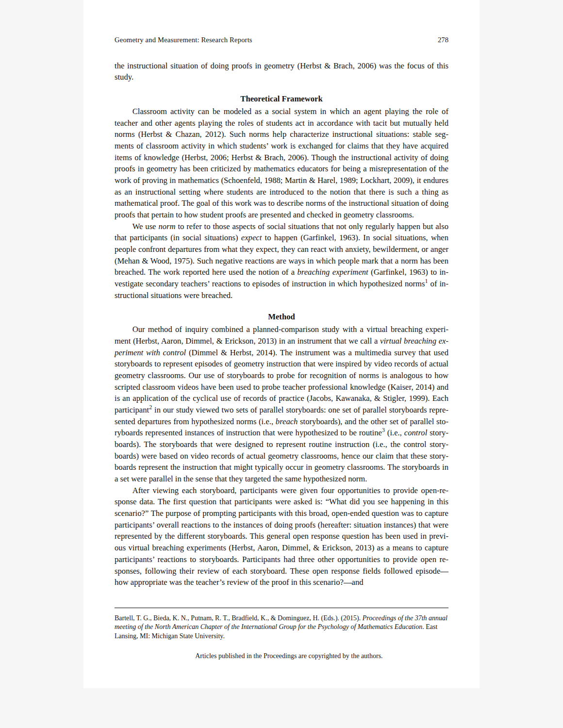Geometry and Measurement: Research Reports 278
the instructional situation of doing proofs in geometry (Herbst & Brach, 2006) was the focus of this study.
Theoretical Framework
Classroom activity can be modeled as a social system in which an agent playing the role of teacher and other agents playing the roles of students act in accordance with tacit but mutually held norms (Herbst & Chazan, 2012). Such norms help characterize instructional situations: stable segments of classroom activity in which students’ work is exchanged for claims that they have acquired items of knowledge (Herbst, 2006; Herbst & Brach, 2006). Though the instructional activity of doing proofs in geometry has been criticized by mathematics educators for being a misrepresentation of the work of proving in mathematics (Schoenfeld, 1988; Martin & Harel, 1989; Lockhart, 2009), it endures as an instructional setting where students are introduced to the notion that there is such a thing as mathematical proof. The goal of this work was to describe norms of the instructional situation of doing proofs that pertain to how student proofs are presented and checked in geometry classrooms.
We use norm to refer to those aspects of social situations that not only regularly happen but also that participants (in social situations) expect to happen (Garfinkel, 1963). In social situations, when people confront departures from what they expect, they can react with anxiety, bewilderment, or anger (Mehan & Wood, 1975). Such negative reactions are ways in which people mark that a norm has been breached. The work reported here used the notion of a breaching experiment (Garfinkel, 1963) to investigate secondary teachers’ reactions to episodes of instruction in which hypothesized norms1 of instructional situations were breached.
Method
Our method of inquiry combined a planned-comparison study with a virtual breaching experiment (Herbst, Aaron, Dimmel, & Erickson, 2013) in an instrument that we call a virtual breaching experiment with control (Dimmel & Herbst, 2014). The instrument was a multimedia survey that used storyboards to represent episodes of geometry instruction that were inspired by video records of actual geometry classrooms. Our use of storyboards to probe for recognition of norms is analogous to how scripted classroom videos have been used to probe teacher professional knowledge (Kaiser, 2014) and is an application of the cyclical use of records of practice (Jacobs, Kawanaka, & Stigler, 1999). Each participant2 in our study viewed two sets of parallel storyboards: one set of parallel storyboards represented departures from hypothesized norms (i.e., breach storyboards), and the other set of parallel storyboards represented instances of instruction that were hypothesized to be routine3 (i.e., control storyboards). The storyboards that were designed to represent routine instruction (i.e., the control storyboards) were based on video records of actual geometry classrooms, hence our claim that these storyboards represent the instruction that might typically occur in geometry classrooms. The storyboards in a set were parallel in the sense that they targeted the same hypothesized norm.
After viewing each storyboard, participants were given four opportunities to provide open-response data. The first question that participants were asked is: “What did you see happening in this scenario?” The purpose of prompting participants with this broad, open-ended question was to capture participants’ overall reactions to the instances of doing proofs (hereafter: situation instances) that were represented by the different storyboards. This general open response question has been used in previous virtual breaching experiments (Herbst, Aaron, Dimmel, & Erickson, 2013) as a means to capture participants’ reactions to storyboards. Participants had three other opportunities to provide open responses, following their review of each storyboard. These open response fields followed episode—how appropriate was the teacher’s review of the proof in this scenario?—and
Bartell, T. G., Bieda, K. N., Putnam, R. T., Bradfield, K., & Dominguez, H. (Eds.). (2015). Proceedings of the 37th annual meeting of the North American Chapter of the International Group for the Psychology of Mathematics Education. East Lansing, MI: Michigan State University.
Articles published in the Proceedings are copyrighted by the authors.